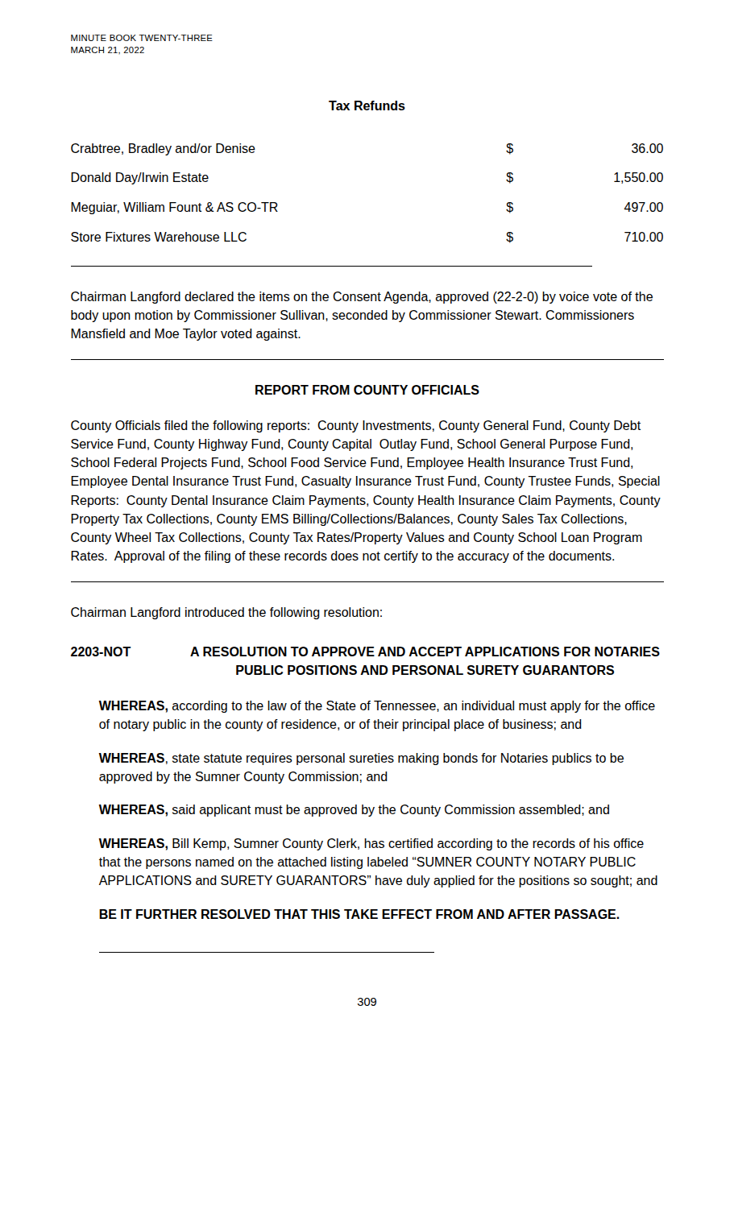MINUTE BOOK TWENTY-THREE
MARCH 21, 2022
Tax Refunds
| Crabtree, Bradley and/or Denise | $ | 36.00 |
| Donald Day/Irwin Estate | $ | 1,550.00 |
| Meguiar, William Fount & AS CO-TR | $ | 497.00 |
| Store Fixtures Warehouse LLC | $ | 710.00 |
Chairman Langford declared the items on the Consent Agenda, approved (22-2-0) by voice vote of the body upon motion by Commissioner Sullivan, seconded by Commissioner Stewart. Commissioners Mansfield and Moe Taylor voted against.
REPORT FROM COUNTY OFFICIALS
County Officials filed the following reports: County Investments, County General Fund, County Debt Service Fund, County Highway Fund, County Capital Outlay Fund, School General Purpose Fund, School Federal Projects Fund, School Food Service Fund, Employee Health Insurance Trust Fund, Employee Dental Insurance Trust Fund, Casualty Insurance Trust Fund, County Trustee Funds, Special Reports: County Dental Insurance Claim Payments, County Health Insurance Claim Payments, County Property Tax Collections, County EMS Billing/Collections/Balances, County Sales Tax Collections, County Wheel Tax Collections, County Tax Rates/Property Values and County School Loan Program Rates. Approval of the filing of these records does not certify to the accuracy of the documents.
Chairman Langford introduced the following resolution:
2203-NOT A RESOLUTION TO APPROVE AND ACCEPT APPLICATIONS FOR NOTARIES PUBLIC POSITIONS AND PERSONAL SURETY GUARANTORS
WHEREAS, according to the law of the State of Tennessee, an individual must apply for the office of notary public in the county of residence, or of their principal place of business; and
WHEREAS, state statute requires personal sureties making bonds for Notaries publics to be approved by the Sumner County Commission; and
WHEREAS, said applicant must be approved by the County Commission assembled; and
WHEREAS, Bill Kemp, Sumner County Clerk, has certified according to the records of his office that the persons named on the attached listing labeled “SUMNER COUNTY NOTARY PUBLIC APPLICATIONS and SURETY GUARANTORS” have duly applied for the positions so sought; and
BE IT FURTHER RESOLVED THAT THIS TAKE EFFECT FROM AND AFTER PASSAGE.
309